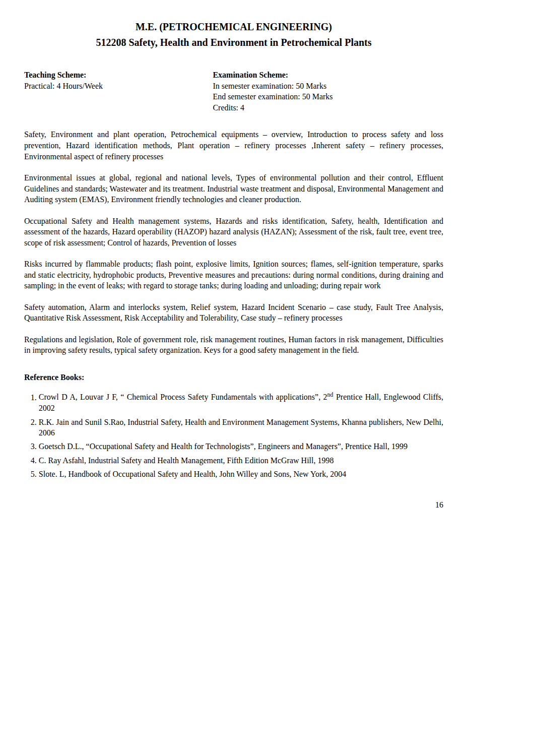M.E. (PETROCHEMICAL ENGINEERING)
512208 Safety, Health and Environment in Petrochemical Plants
| Teaching Scheme: | Examination Scheme: |
| Practical: 4 Hours/Week | In semester examination: 50 Marks |
| | End semester examination: 50 Marks |
| | Credits: 4 |
Safety, Environment and plant operation, Petrochemical equipments – overview, Introduction to process safety and loss prevention, Hazard identification methods, Plant operation – refinery processes ,Inherent safety – refinery processes, Environmental aspect of refinery processes
Environmental issues at global, regional and national levels, Types of environmental pollution and their control, Effluent Guidelines and standards; Wastewater and its treatment. Industrial waste treatment and disposal, Environmental Management and Auditing system (EMAS), Environment friendly technologies and cleaner production.
Occupational Safety and Health management systems, Hazards and risks identification, Safety, health, Identification and assessment of the hazards, Hazard operability (HAZOP) hazard analysis (HAZAN); Assessment of the risk, fault tree, event tree, scope of risk assessment; Control of hazards, Prevention of losses
Risks incurred by flammable products; flash point, explosive limits, Ignition sources; flames, self-ignition temperature, sparks and static electricity, hydrophobic products, Preventive measures and precautions: during normal conditions, during draining and sampling; in the event of leaks; with regard to storage tanks; during loading and unloading; during repair work
Safety automation, Alarm and interlocks system, Relief system, Hazard Incident Scenario – case study, Fault Tree Analysis, Quantitative Risk Assessment, Risk Acceptability and Tolerability, Case study – refinery processes
Regulations and legislation, Role of government role, risk management routines, Human factors in risk management, Difficulties in improving safety results, typical safety organization. Keys for a good safety management in the field.
Reference Books:
Crowl D A, Louvar J F, “ Chemical Process Safety Fundamentals with applications”, 2nd Prentice Hall, Englewood Cliffs, 2002
R.K. Jain and Sunil S.Rao, Industrial Safety, Health and Environment Management Systems, Khanna publishers, New Delhi, 2006
Goetsch D.L., “Occupational Safety and Health for Technologists”, Engineers and Managers”, Prentice Hall, 1999
C. Ray Asfahl, Industrial Safety and Health Management, Fifth Edition McGraw Hill, 1998
Slote. L, Handbook of Occupational Safety and Health, John Willey and Sons, New York, 2004
16